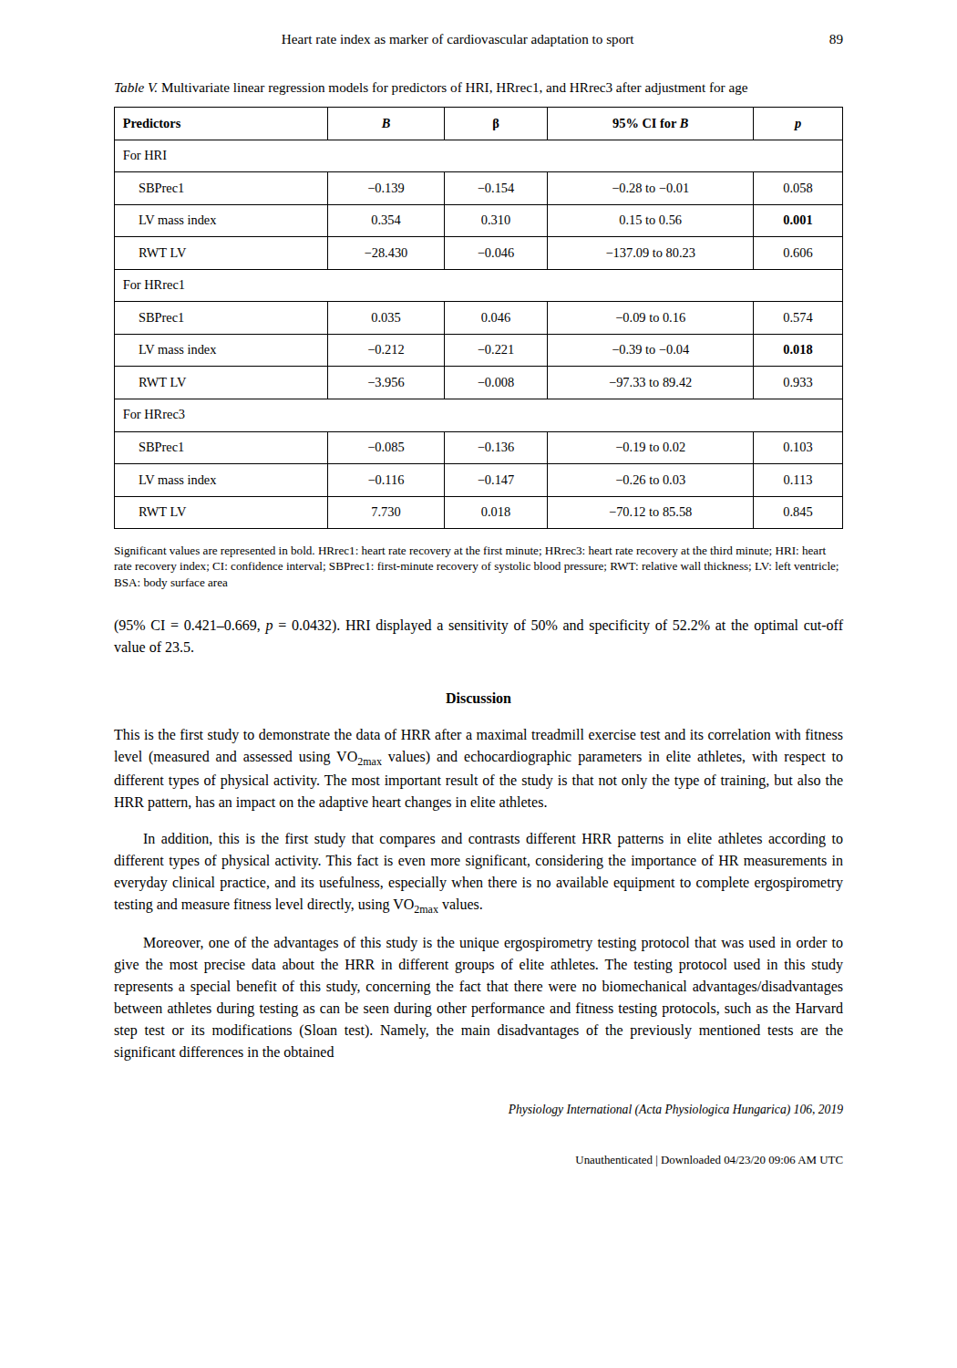Heart rate index as marker of cardiovascular adaptation to sport
89
Table V. Multivariate linear regression models for predictors of HRI, HRrec1, and HRrec3 after adjustment for age
| Predictors | B | β | 95% CI for B | p |
| --- | --- | --- | --- | --- |
| For HRI |
| SBPrec1 | −0.139 | −0.154 | −0.28 to −0.01 | 0.058 |
| LV mass index | 0.354 | 0.310 | 0.15 to 0.56 | 0.001 |
| RWT LV | −28.430 | −0.046 | −137.09 to 80.23 | 0.606 |
| For HRrec1 |
| SBPrec1 | 0.035 | 0.046 | −0.09 to 0.16 | 0.574 |
| LV mass index | −0.212 | −0.221 | −0.39 to −0.04 | 0.018 |
| RWT LV | −3.956 | −0.008 | −97.33 to 89.42 | 0.933 |
| For HRrec3 |
| SBPrec1 | −0.085 | −0.136 | −0.19 to 0.02 | 0.103 |
| LV mass index | −0.116 | −0.147 | −0.26 to 0.03 | 0.113 |
| RWT LV | 7.730 | 0.018 | −70.12 to 85.58 | 0.845 |
Significant values are represented in bold. HRrec1: heart rate recovery at the first minute; HRrec3: heart rate recovery at the third minute; HRI: heart rate recovery index; CI: confidence interval; SBPrec1: first-minute recovery of systolic blood pressure; RWT: relative wall thickness; LV: left ventricle; BSA: body surface area
(95% CI = 0.421–0.669, p = 0.0432). HRI displayed a sensitivity of 50% and specificity of 52.2% at the optimal cut-off value of 23.5.
Discussion
This is the first study to demonstrate the data of HRR after a maximal treadmill exercise test and its correlation with fitness level (measured and assessed using VO2max values) and echocardiographic parameters in elite athletes, with respect to different types of physical activity. The most important result of the study is that not only the type of training, but also the HRR pattern, has an impact on the adaptive heart changes in elite athletes.
In addition, this is the first study that compares and contrasts different HRR patterns in elite athletes according to different types of physical activity. This fact is even more significant, considering the importance of HR measurements in everyday clinical practice, and its usefulness, especially when there is no available equipment to complete ergospirometry testing and measure fitness level directly, using VO2max values.
Moreover, one of the advantages of this study is the unique ergospirometry testing protocol that was used in order to give the most precise data about the HRR in different groups of elite athletes. The testing protocol used in this study represents a special benefit of this study, concerning the fact that there were no biomechanical advantages/disadvantages between athletes during testing as can be seen during other performance and fitness testing protocols, such as the Harvard step test or its modifications (Sloan test). Namely, the main disadvantages of the previously mentioned tests are the significant differences in the obtained
Physiology International (Acta Physiologica Hungarica) 106, 2019
Unauthenticated | Downloaded 04/23/20 09:06 AM UTC